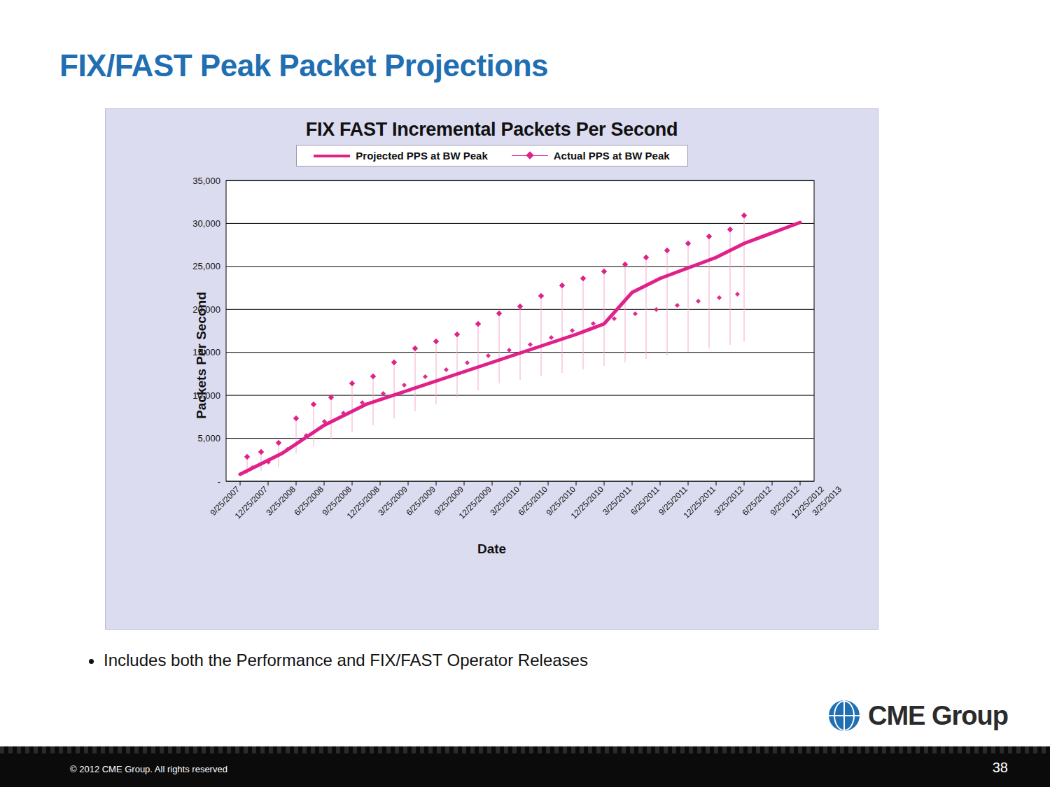FIX/FAST Peak Packet Projections
FIX FAST Incremental Packets Per Second
Projected PPS at BW Peak
Actual PPS at BW Peak
Packets Per Second
35,000 30,000 25,000 20,000 15,000 10,000 5,000 - 9/25/2007 12/25/2007 3/25/2008 6/25/2008 9/25/2008 12/25/2008 3/25/2009 6/25/2009 9/25/2009 12/25/2009 3/25/2010 6/25/2010 9/25/2010 12/25/2010 3/25/2011 6/25/2011 9/25/2011 12/25/2011 3/25/2012 6/25/2012 9/25/2012 12/25/2012 3/25/2013
Date
Includes both the Performance and FIX/FAST Operator Releases
CME Group
© 2012 CME Group. All rights reserved
38